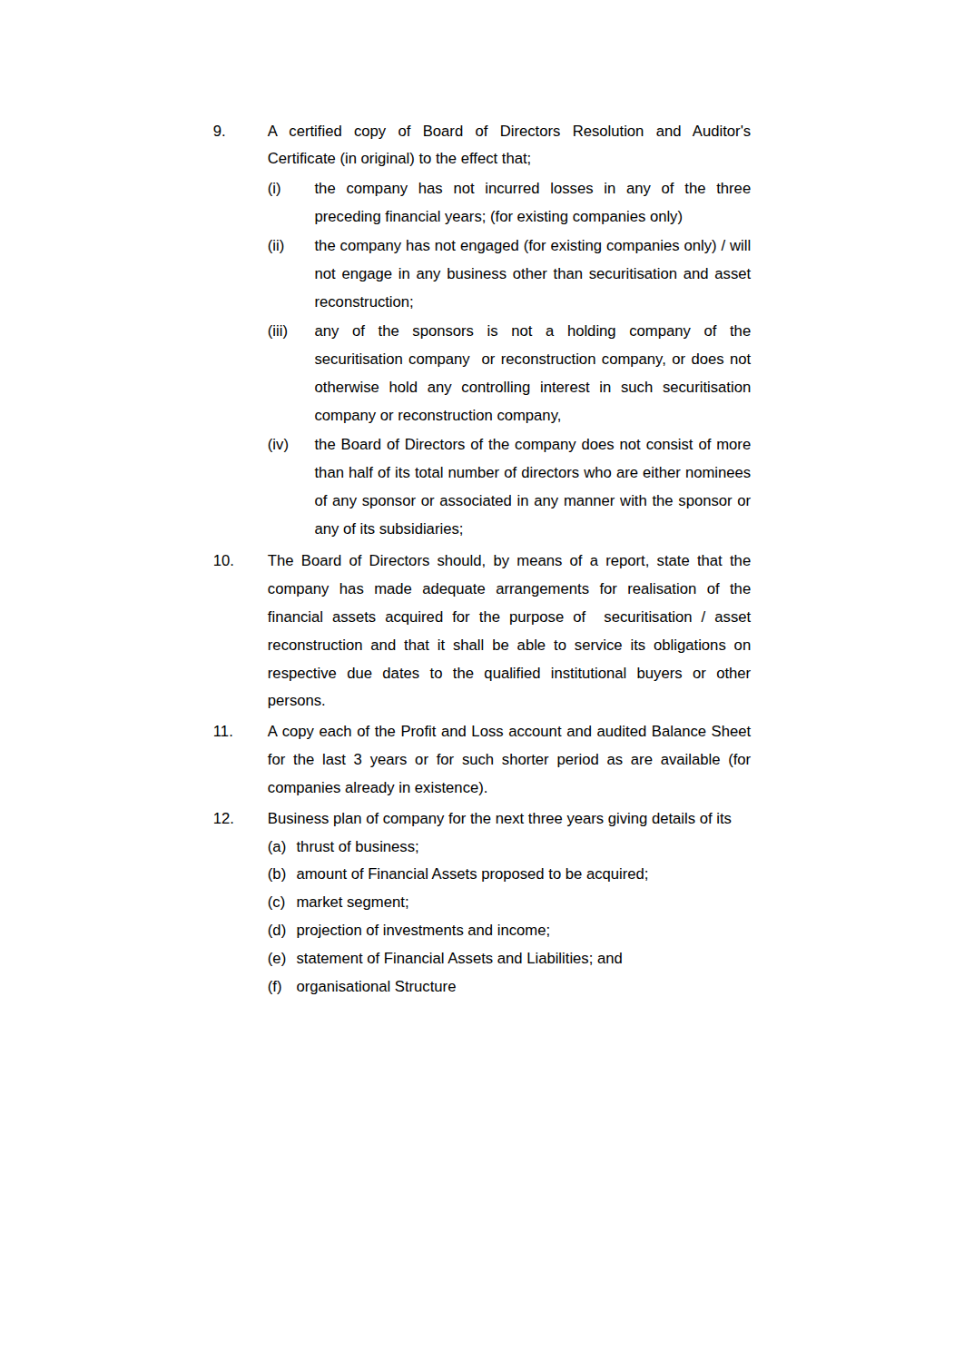9.
A certified copy of Board of Directors Resolution and Auditor's Certificate (in original) to the effect that;
(i)
the company has not incurred losses in any of the three preceding financial years; (for existing companies only)
(ii)
the company has not engaged (for existing companies only) / will not engage in any business other than securitisation and asset reconstruction;
(iii)
any of the sponsors is not a holding company of the securitisation company or reconstruction company, or does not otherwise hold any controlling interest in such securitisation company or reconstruction company,
(iv)
the Board of Directors of the company does not consist of more than half of its total number of directors who are either nominees of any sponsor or associated in any manner with the sponsor or any of its subsidiaries;
10.
The Board of Directors should, by means of a report, state that the company has made adequate arrangements for realisation of the financial assets acquired for the purpose of securitisation / asset reconstruction and that it shall be able to service its obligations on respective due dates to the qualified institutional buyers or other persons.
11.
A copy each of the Profit and Loss account and audited Balance Sheet for the last 3 years or for such shorter period as are available (for companies already in existence).
12.
Business plan of company for the next three years giving details of its
(a) thrust of business;
(b) amount of Financial Assets proposed to be acquired;
(c) market segment;
(d) projection of investments and income;
(e) statement of Financial Assets and Liabilities; and
(f) organisational Structure